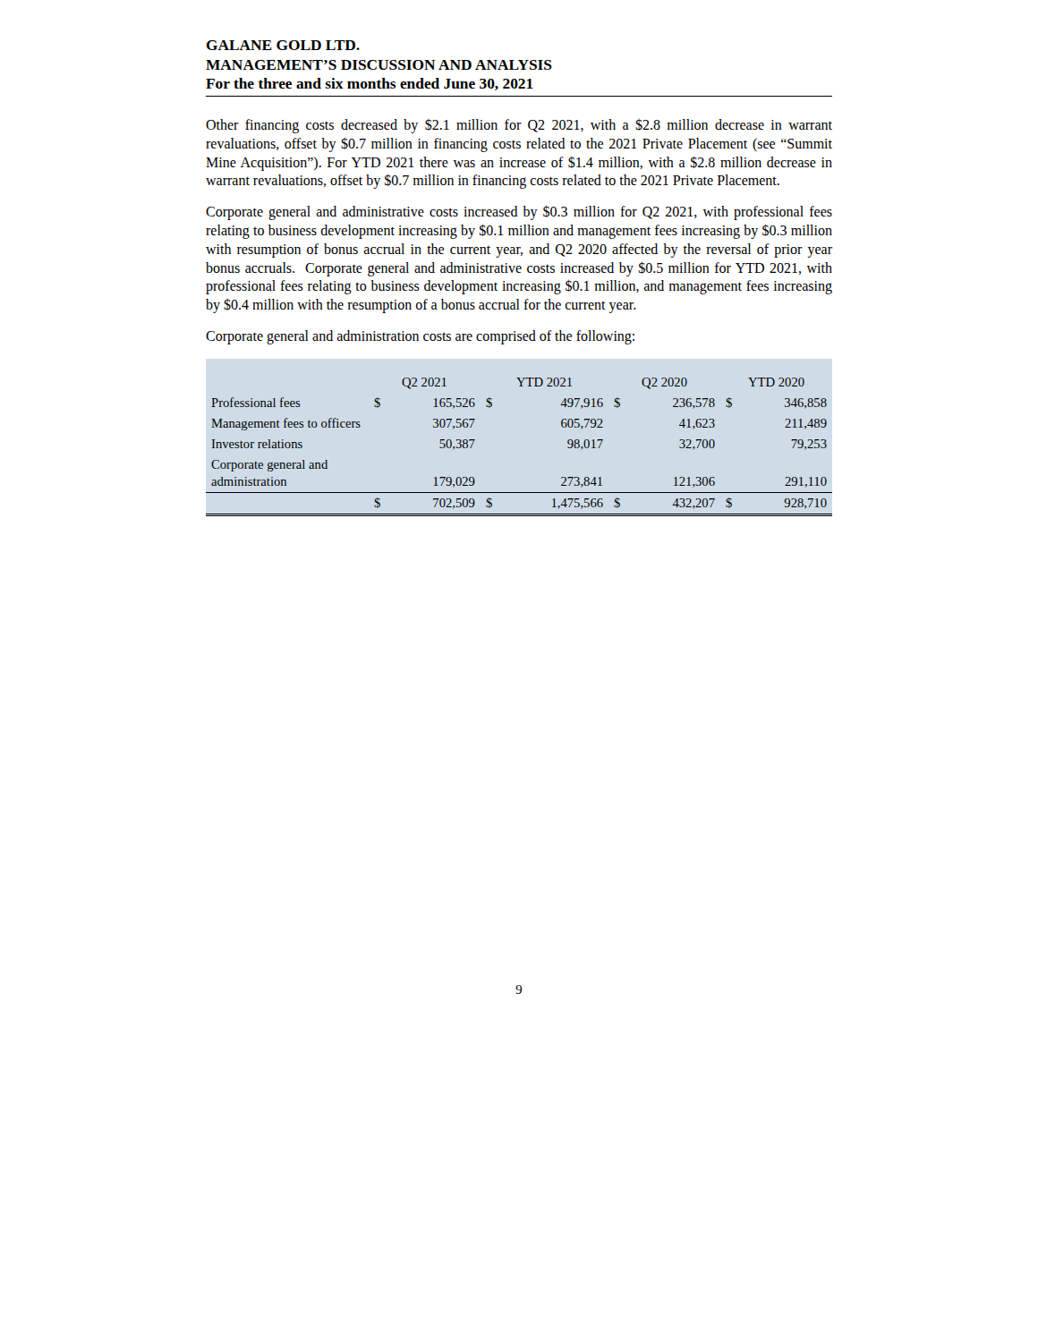GALANE GOLD LTD.
MANAGEMENT’S DISCUSSION AND ANALYSIS
For the three and six months ended June 30, 2021
Other financing costs decreased by $2.1 million for Q2 2021, with a $2.8 million decrease in warrant revaluations, offset by $0.7 million in financing costs related to the 2021 Private Placement (see “Summit Mine Acquisition”). For YTD 2021 there was an increase of $1.4 million, with a $2.8 million decrease in warrant revaluations, offset by $0.7 million in financing costs related to the 2021 Private Placement.
Corporate general and administrative costs increased by $0.3 million for Q2 2021, with professional fees relating to business development increasing by $0.1 million and management fees increasing by $0.3 million with resumption of bonus accrual in the current year, and Q2 2020 affected by the reversal of prior year bonus accruals. Corporate general and administrative costs increased by $0.5 million for YTD 2021, with professional fees relating to business development increasing $0.1 million, and management fees increasing by $0.4 million with the resumption of a bonus accrual for the current year.
Corporate general and administration costs are comprised of the following:
| | Q2 2021 | YTD 2021 | Q2 2020 | YTD 2020 |
| --- | --- | --- | --- | --- |
| Professional fees | $ | 165,526 | $ | 497,916 | $ | 236,578 | $ | 346,858 |
| Management fees to officers | | 307,567 | | 605,792 | | 41,623 | | 211,489 |
| Investor relations | | 50,387 | | 98,017 | | 32,700 | | 79,253 |
| Corporate general and administration | | 179,029 | | 273,841 | | 121,306 | | 291,110 |
| | $ | 702,509 | $ | 1,475,566 | $ | 432,207 | $ | 928,710 |
9